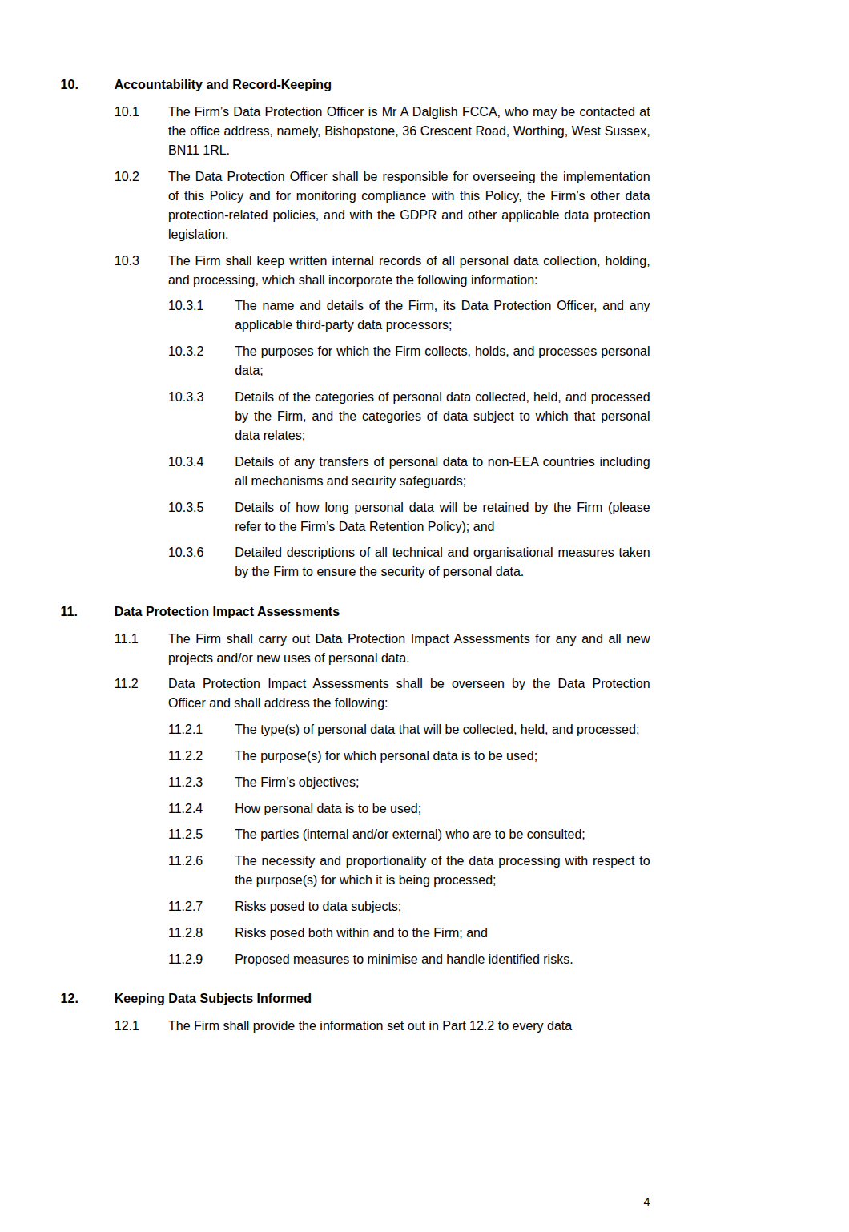10. Accountability and Record-Keeping
10.1 The Firm’s Data Protection Officer is Mr A Dalglish FCCA, who may be contacted at the office address, namely, Bishopstone, 36 Crescent Road, Worthing, West Sussex, BN11 1RL.
10.2 The Data Protection Officer shall be responsible for overseeing the implementation of this Policy and for monitoring compliance with this Policy, the Firm’s other data protection-related policies, and with the GDPR and other applicable data protection legislation.
10.3 The Firm shall keep written internal records of all personal data collection, holding, and processing, which shall incorporate the following information:
10.3.1 The name and details of the Firm, its Data Protection Officer, and any applicable third-party data processors;
10.3.2 The purposes for which the Firm collects, holds, and processes personal data;
10.3.3 Details of the categories of personal data collected, held, and processed by the Firm, and the categories of data subject to which that personal data relates;
10.3.4 Details of any transfers of personal data to non-EEA countries including all mechanisms and security safeguards;
10.3.5 Details of how long personal data will be retained by the Firm (please refer to the Firm’s Data Retention Policy); and
10.3.6 Detailed descriptions of all technical and organisational measures taken by the Firm to ensure the security of personal data.
11. Data Protection Impact Assessments
11.1 The Firm shall carry out Data Protection Impact Assessments for any and all new projects and/or new uses of personal data.
11.2 Data Protection Impact Assessments shall be overseen by the Data Protection Officer and shall address the following:
11.2.1 The type(s) of personal data that will be collected, held, and processed;
11.2.2 The purpose(s) for which personal data is to be used;
11.2.3 The Firm’s objectives;
11.2.4 How personal data is to be used;
11.2.5 The parties (internal and/or external) who are to be consulted;
11.2.6 The necessity and proportionality of the data processing with respect to the purpose(s) for which it is being processed;
11.2.7 Risks posed to data subjects;
11.2.8 Risks posed both within and to the Firm; and
11.2.9 Proposed measures to minimise and handle identified risks.
12. Keeping Data Subjects Informed
12.1 The Firm shall provide the information set out in Part 12.2 to every data
4